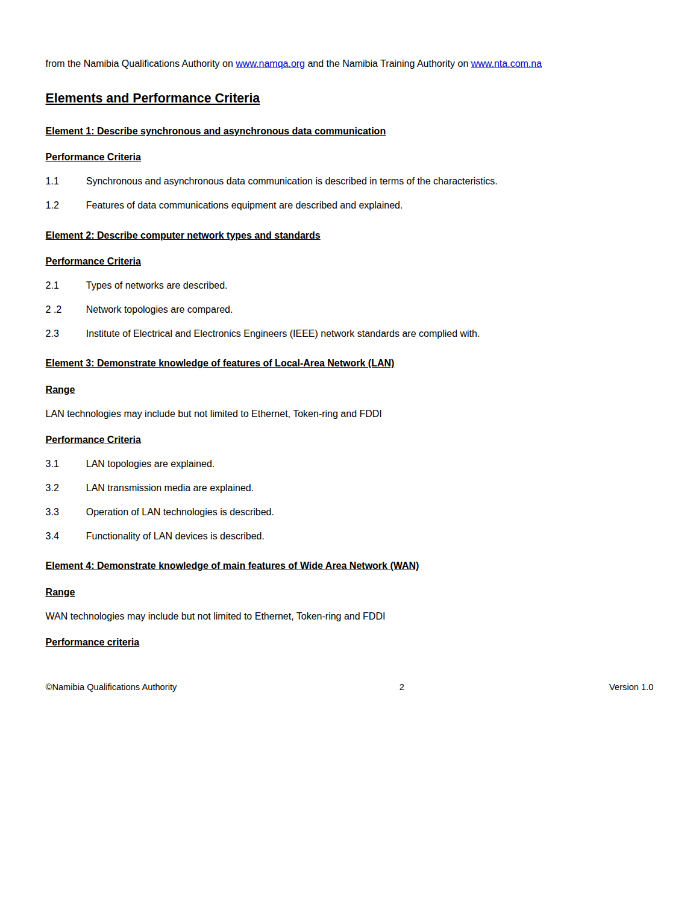from the Namibia Qualifications Authority on www.namqa.org and the Namibia Training Authority on www.nta.com.na
Elements and Performance Criteria
Element 1: Describe synchronous and asynchronous data communication
Performance Criteria
1.1
Synchronous and asynchronous data communication is described in terms of the characteristics.
1.2
Features of data communications equipment are described and explained.
Element 2: Describe computer network types and standards
Performance Criteria
2.1
Types of networks are described.
2 .2
Network topologies are compared.
2.3
Institute of Electrical and Electronics Engineers (IEEE) network standards are complied with.
Element 3: Demonstrate knowledge of features of Local-Area Network (LAN)
Range
LAN technologies may include but not limited to Ethernet, Token-ring and FDDI
Performance Criteria
3.1
LAN topologies are explained.
3.2
LAN transmission media are explained.
3.3
Operation of LAN technologies is described.
3.4
Functionality of LAN devices is described.
Element 4: Demonstrate knowledge of main features of Wide Area Network (WAN)
Range
WAN technologies may include but not limited to Ethernet, Token-ring and FDDI
Performance criteria
©Namibia Qualifications Authority
2
Version 1.0